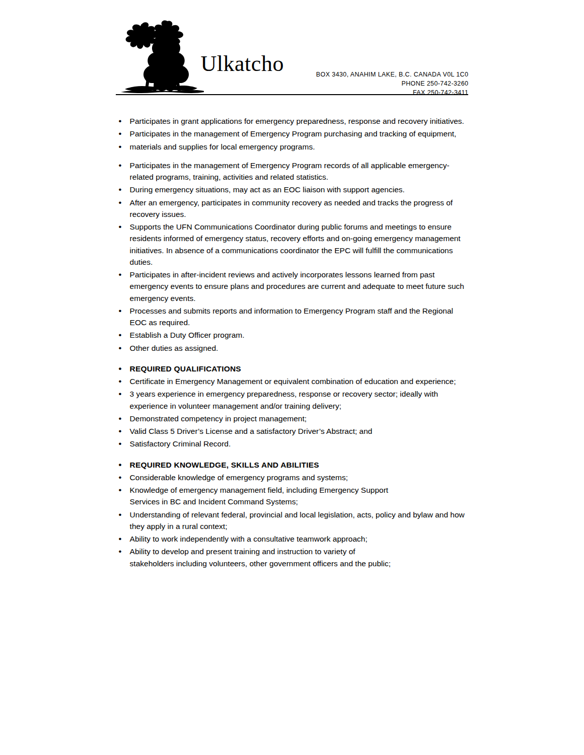Ulkatcho
BOX 3430, ANAHIM LAKE, B.C. CANADA V0L 1C0
PHONE 250-742-3260
FAX 250-742-3411
Participates in grant applications for emergency preparedness, response and recovery initiatives.
Participates in the management of Emergency Program purchasing and tracking of equipment,
materials and supplies for local emergency programs.
Participates in the management of Emergency Program records of all applicable emergency-related programs, training, activities and related statistics.
During emergency situations, may act as an EOC liaison with support agencies.
After an emergency, participates in community recovery as needed and tracks the progress of recovery issues.
Supports the UFN Communications Coordinator during public forums and meetings to ensure residents informed of emergency status, recovery efforts and on-going emergency management initiatives. In absence of a communications coordinator the EPC will fulfill the communications duties.
Participates in after-incident reviews and actively incorporates lessons learned from past emergency events to ensure plans and procedures are current and adequate to meet future such emergency events.
Processes and submits reports and information to Emergency Program staff and the Regional EOC as required.
Establish a Duty Officer program.
Other duties as assigned.
REQUIRED QUALIFICATIONS
Certificate in Emergency Management or equivalent combination of education and experience;
3 years experience in emergency preparedness, response or recovery sector; ideally with experience in volunteer management and/or training delivery;
Demonstrated competency in project management;
Valid Class 5 Driver’s License and a satisfactory Driver’s Abstract; and
Satisfactory Criminal Record.
REQUIRED KNOWLEDGE, SKILLS AND ABILITIES
Considerable knowledge of emergency programs and systems;
Knowledge of emergency management field, including Emergency Support
Services in BC and Incident Command Systems;
Understanding of relevant federal, provincial and local legislation, acts, policy and bylaw and how they apply in a rural context;
Ability to work independently with a consultative teamwork approach;
Ability to develop and present training and instruction to variety of
stakeholders including volunteers, other government officers and the public;